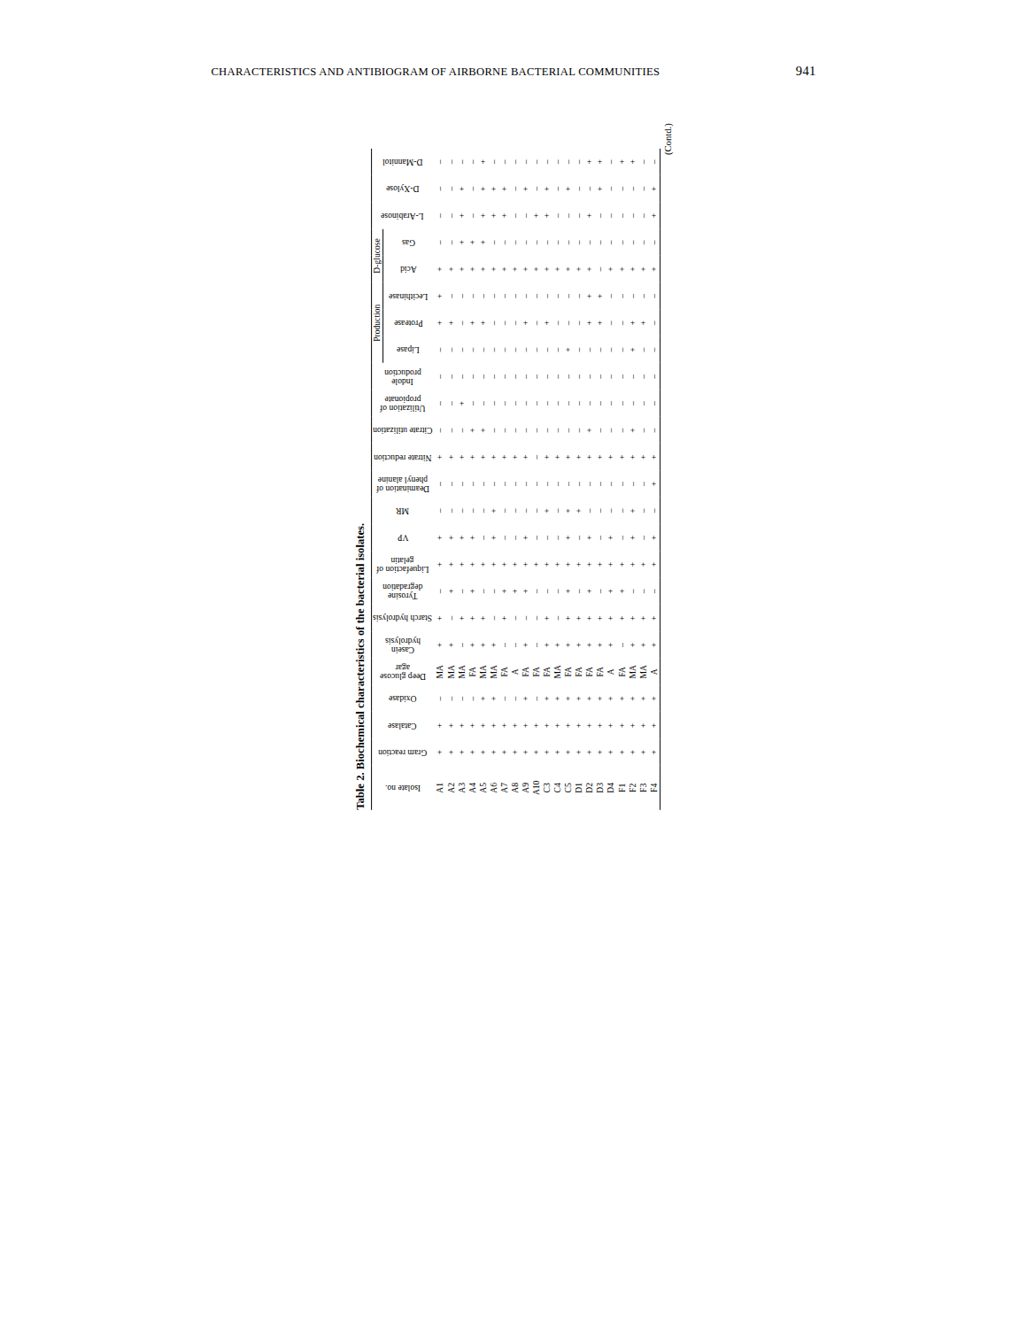Characteristics and antibiogram of airborne bacterial communities 941
Table 2. Biochemical characteristics of the bacterial isolates.
| Isolate no. | Gram reaction | Catalase | Oxidase | Deep glucose agar | Casein hydrolysis | Starch hydrolysis | Tyrosine degradation | Liquefaction of gelatin | VP | MR | Deamination of phenyl alanine | Nitrate reduction | Citrate utilization | Utilization of propionate | Indole production | Production | D-glucose | L-Arabinose | D-Xylose | D-Mannitol |
| --- | --- | --- | --- | --- | --- | --- | --- | --- | --- | --- | --- | --- | --- | --- | --- | --- | --- | --- | --- | --- |
| Lipase | Protease | Lecithinase | Acid | Gas |
| A1 | + | + | – | MA | + | + | – | + | + | – | – | + | – | – | – | – | + | + | + | – | – | – | – |
| A2 | + | + | – | MA | + | – | + | + | + | – | – | + | – | – | – | – | + | – | + | – | – | – | – |
| A3 | + | + | – | MA | – | + | – | + | + | – | – | + | – | + | – | – | – | – | + | + | + | + | – |
| A4 | + | + | – | FA | + | + | + | + | + | – | – | + | + | – | – | – | + | – | + | + | – | – | – |
| A5 | + | + | + | MA | + | + | – | + | – | – | – | + | + | – | – | – | + | – | + | + | + | + | + |
| A6 | + | + | + | MA | + | – | – | + | + | + | – | + | – | – | – | – | – | – | + | – | + | + | – |
| A7 | + | + | – | FA | – | + | + | + | – | – | – | + | – | – | – | – | – | – | + | – | + | + | – |
| A8 | + | + | – | A | – | – | + | + | – | – | – | + | – | – | – | – | – | – | + | – | – | – | – |
| A9 | + | + | + | FA | + | – | + | + | + | – | – | + | – | – | – | – | + | – | + | – | – | + | – |
| A10 | + | + | – | FA | – | – | – | + | – | – | – | – | – | – | – | – | – | – | + | – | + | – | – |
| C3 | + | + | + | FA | + | + | – | + | – | + | – | + | – | – | – | – | + | – | + | – | + | + | – |
| C4 | + | + | + | MA | + | – | – | + | – | – | – | + | – | – | – | – | – | – | + | – | – | – | – |
| C5 | + | + | + | FA | + | + | + | + | + | + | – | + | – | – | – | + | – | – | + | – | – | + | – |
| D1 | + | + | + | FA | + | + | – | + | – | + | – | + | – | – | – | – | – | – | + | – | – | – | – |
| D2 | + | + | + | FA | + | + | + | + | + | – | – | + | + | – | – | – | + | + | + | – | + | – | + |
| D3 | + | + | + | FA | + | + | – | + | – | – | – | + | – | – | – | – | + | + | – | – | – | + | + |
| D4 | + | + | + | A | + | + | + | + | + | – | – | + | – | – | – | – | – | – | + | – | – | – | – |
| F1 | + | + | + | FA | – | + | + | + | – | – | – | + | – | – | – | – | – | – | + | – | – | – | + |
| F2 | + | + | + | MA | + | + | – | + | + | + | – | + | + | – | – | + | + | – | + | – | – | – | + |
| F3 | + | + | + | MA | + | + | – | + | – | – | – | + | – | – | – | – | + | – | + | – | – | – | – |
| F4 | + | + | + | A | + | + | – | + | + | – | + | + | – | – | – | – | – | – | + | – | + | + | – |
(Contd.)